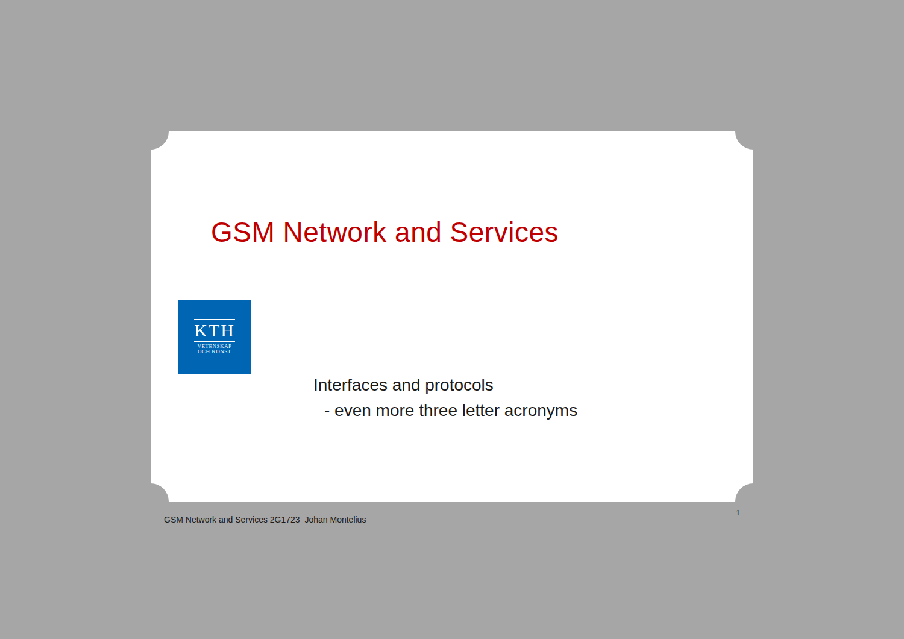GSM Network and Services
KTH VETENSKAP
OCH KONST
Interfaces and protocols - even more three letter acronyms
GSM Network and Services 2G1723 Johan Montelius
1